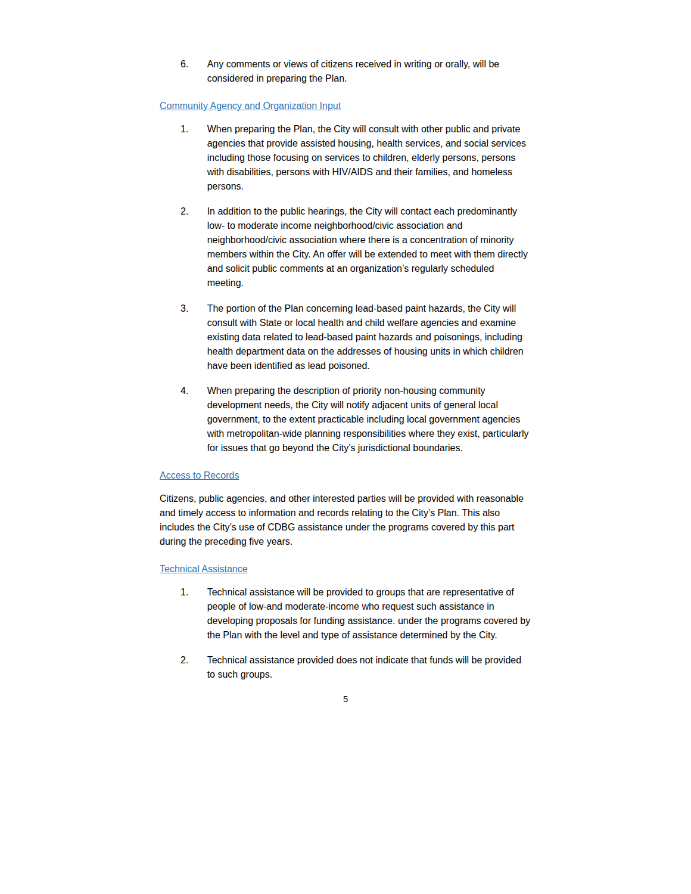Any comments or views of citizens received in writing or orally, will be considered in preparing the Plan.
Community Agency and Organization Input
When preparing the Plan, the City will consult with other public and private agencies that provide assisted housing, health services, and social services including those focusing on services to children, elderly persons, persons with disabilities, persons with HIV/AIDS and their families, and homeless persons.
In addition to the public hearings, the City will contact each predominantly low- to moderate income neighborhood/civic association and neighborhood/civic association where there is a concentration of minority members within the City. An offer will be extended to meet with them directly and solicit public comments at an organization’s regularly scheduled meeting.
The portion of the Plan concerning lead-based paint hazards, the City will consult with State or local health and child welfare agencies and examine existing data related to lead-based paint hazards and poisonings, including health department data on the addresses of housing units in which children have been identified as lead poisoned.
When preparing the description of priority non-housing community development needs, the City will notify adjacent units of general local government, to the extent practicable including local government agencies with metropolitan-wide planning responsibilities where they exist, particularly for issues that go beyond the City’s jurisdictional boundaries.
Access to Records
Citizens, public agencies, and other interested parties will be provided with reasonable and timely access to information and records relating to the City’s Plan. This also includes the City’s use of CDBG assistance under the programs covered by this part during the preceding five years.
Technical Assistance
Technical assistance will be provided to groups that are representative of people of low-and moderate-income who request such assistance in developing proposals for funding assistance. under the programs covered by the Plan with the level and type of assistance determined by the City.
Technical assistance provided does not indicate that funds will be provided to such groups.
5